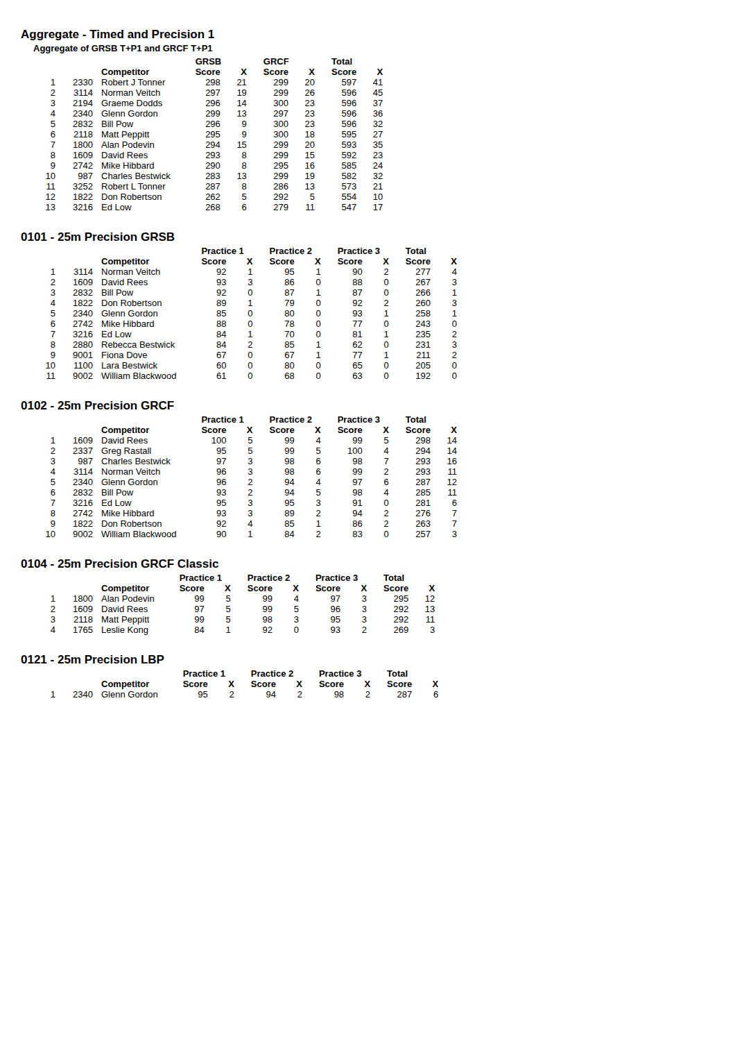Aggregate - Timed and Precision 1
Aggregate of GRSB T+P1 and GRCF T+P1
| | | | GRSB | GRCF | Total |
| | | Competitor | Score | X | Score | X | Score | X |
| 1 | 2330 | Robert J Tonner | 298 | 21 | 299 | 20 | 597 | 41 |
| 2 | 3114 | Norman Veitch | 297 | 19 | 299 | 26 | 596 | 45 |
| 3 | 2194 | Graeme Dodds | 296 | 14 | 300 | 23 | 596 | 37 |
| 4 | 2340 | Glenn Gordon | 299 | 13 | 297 | 23 | 596 | 36 |
| 5 | 2832 | Bill Pow | 296 | 9 | 300 | 23 | 596 | 32 |
| 6 | 2118 | Matt Peppitt | 295 | 9 | 300 | 18 | 595 | 27 |
| 7 | 1800 | Alan Podevin | 294 | 15 | 299 | 20 | 593 | 35 |
| 8 | 1609 | David Rees | 293 | 8 | 299 | 15 | 592 | 23 |
| 9 | 2742 | Mike Hibbard | 290 | 8 | 295 | 16 | 585 | 24 |
| 10 | 987 | Charles Bestwick | 283 | 13 | 299 | 19 | 582 | 32 |
| 11 | 3252 | Robert L Tonner | 287 | 8 | 286 | 13 | 573 | 21 |
| 12 | 1822 | Don Robertson | 262 | 5 | 292 | 5 | 554 | 10 |
| 13 | 3216 | Ed Low | 268 | 6 | 279 | 11 | 547 | 17 |
0101 - 25m Precision GRSB
| | | | Practice 1 | Practice 2 | Practice 3 | Total |
| | | Competitor | Score | X | Score | X | Score | X | Score | X |
| 1 | 3114 | Norman Veitch | 92 | 1 | 95 | 1 | 90 | 2 | 277 | 4 |
| 2 | 1609 | David Rees | 93 | 3 | 86 | 0 | 88 | 0 | 267 | 3 |
| 3 | 2832 | Bill Pow | 92 | 0 | 87 | 1 | 87 | 0 | 266 | 1 |
| 4 | 1822 | Don Robertson | 89 | 1 | 79 | 0 | 92 | 2 | 260 | 3 |
| 5 | 2340 | Glenn Gordon | 85 | 0 | 80 | 0 | 93 | 1 | 258 | 1 |
| 6 | 2742 | Mike Hibbard | 88 | 0 | 78 | 0 | 77 | 0 | 243 | 0 |
| 7 | 3216 | Ed Low | 84 | 1 | 70 | 0 | 81 | 1 | 235 | 2 |
| 8 | 2880 | Rebecca Bestwick | 84 | 2 | 85 | 1 | 62 | 0 | 231 | 3 |
| 9 | 9001 | Fiona Dove | 67 | 0 | 67 | 1 | 77 | 1 | 211 | 2 |
| 10 | 1100 | Lara Bestwick | 60 | 0 | 80 | 0 | 65 | 0 | 205 | 0 |
| 11 | 9002 | William Blackwood | 61 | 0 | 68 | 0 | 63 | 0 | 192 | 0 |
0102 - 25m Precision GRCF
| | | | Practice 1 | Practice 2 | Practice 3 | Total |
| | | Competitor | Score | X | Score | X | Score | X | Score | X |
| 1 | 1609 | David Rees | 100 | 5 | 99 | 4 | 99 | 5 | 298 | 14 |
| 2 | 2337 | Greg Rastall | 95 | 5 | 99 | 5 | 100 | 4 | 294 | 14 |
| 3 | 987 | Charles Bestwick | 97 | 3 | 98 | 6 | 98 | 7 | 293 | 16 |
| 4 | 3114 | Norman Veitch | 96 | 3 | 98 | 6 | 99 | 2 | 293 | 11 |
| 5 | 2340 | Glenn Gordon | 96 | 2 | 94 | 4 | 97 | 6 | 287 | 12 |
| 6 | 2832 | Bill Pow | 93 | 2 | 94 | 5 | 98 | 4 | 285 | 11 |
| 7 | 3216 | Ed Low | 95 | 3 | 95 | 3 | 91 | 0 | 281 | 6 |
| 8 | 2742 | Mike Hibbard | 93 | 3 | 89 | 2 | 94 | 2 | 276 | 7 |
| 9 | 1822 | Don Robertson | 92 | 4 | 85 | 1 | 86 | 2 | 263 | 7 |
| 10 | 9002 | William Blackwood | 90 | 1 | 84 | 2 | 83 | 0 | 257 | 3 |
0104 - 25m Precision GRCF Classic
| | | | Practice 1 | Practice 2 | Practice 3 | Total |
| | | Competitor | Score | X | Score | X | Score | X | Score | X |
| 1 | 1800 | Alan Podevin | 99 | 5 | 99 | 4 | 97 | 3 | 295 | 12 |
| 2 | 1609 | David Rees | 97 | 5 | 99 | 5 | 96 | 3 | 292 | 13 |
| 3 | 2118 | Matt Peppitt | 99 | 5 | 98 | 3 | 95 | 3 | 292 | 11 |
| 4 | 1765 | Leslie Kong | 84 | 1 | 92 | 0 | 93 | 2 | 269 | 3 |
0121 - 25m Precision LBP
| | | | Practice 1 | Practice 2 | Practice 3 | Total |
| | | Competitor | Score | X | Score | X | Score | X | Score | X |
| 1 | 2340 | Glenn Gordon | 95 | 2 | 94 | 2 | 98 | 2 | 287 | 6 |